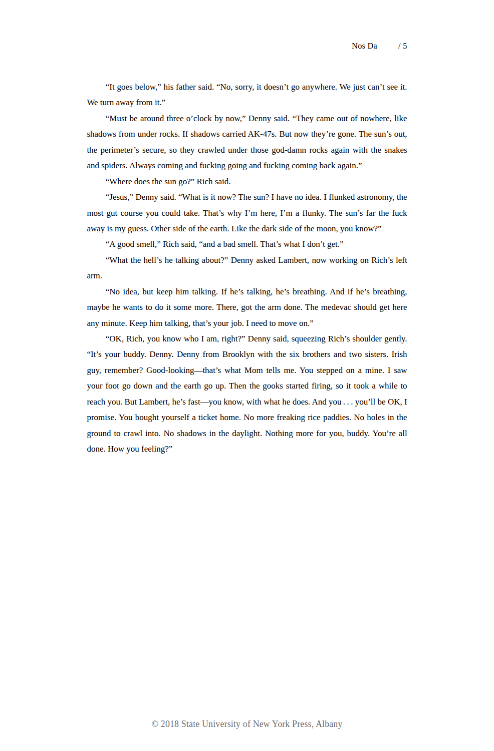Nos Da/ 5
“It goes below,” his father said. “No, sorry, it doesn’t go anywhere. We just can’t see it. We turn away from it.”
“Must be around three o’clock by now,” Denny said. “They came out of nowhere, like shadows from under rocks. If shadows carried AK-47s. But now they’re gone. The sun’s out, the perimeter’s secure, so they crawled under those god-damn rocks again with the snakes and spiders. Always coming and fucking going and fucking coming back again.”
“Where does the sun go?” Rich said.
“Jesus,” Denny said. “What is it now? The sun? I have no idea. I flunked astronomy, the most gut course you could take. That’s why I’m here, I’m a flunky. The sun’s far the fuck away is my guess. Other side of the earth. Like the dark side of the moon, you know?”
“A good smell,” Rich said, “and a bad smell. That’s what I don’t get.”
“What the hell’s he talking about?” Denny asked Lambert, now working on Rich’s left arm.
“No idea, but keep him talking. If he’s talking, he’s breathing. And if he’s breathing, maybe he wants to do it some more. There, got the arm done. The medevac should get here any minute. Keep him talking, that’s your job. I need to move on.”
“OK, Rich, you know who I am, right?” Denny said, squeezing Rich’s shoulder gently. “It’s your buddy. Denny. Denny from Brooklyn with the six brothers and two sisters. Irish guy, remember? Good-looking—that’s what Mom tells me. You stepped on a mine. I saw your foot go down and the earth go up. Then the gooks started firing, so it took a while to reach you. But Lambert, he’s fast—you know, with what he does. And you . . . you’ll be OK, I promise. You bought yourself a ticket home. No more freaking rice paddies. No holes in the ground to crawl into. No shadows in the daylight. Nothing more for you, buddy. You’re all done. How you feeling?”
© 2018 State University of New York Press, Albany